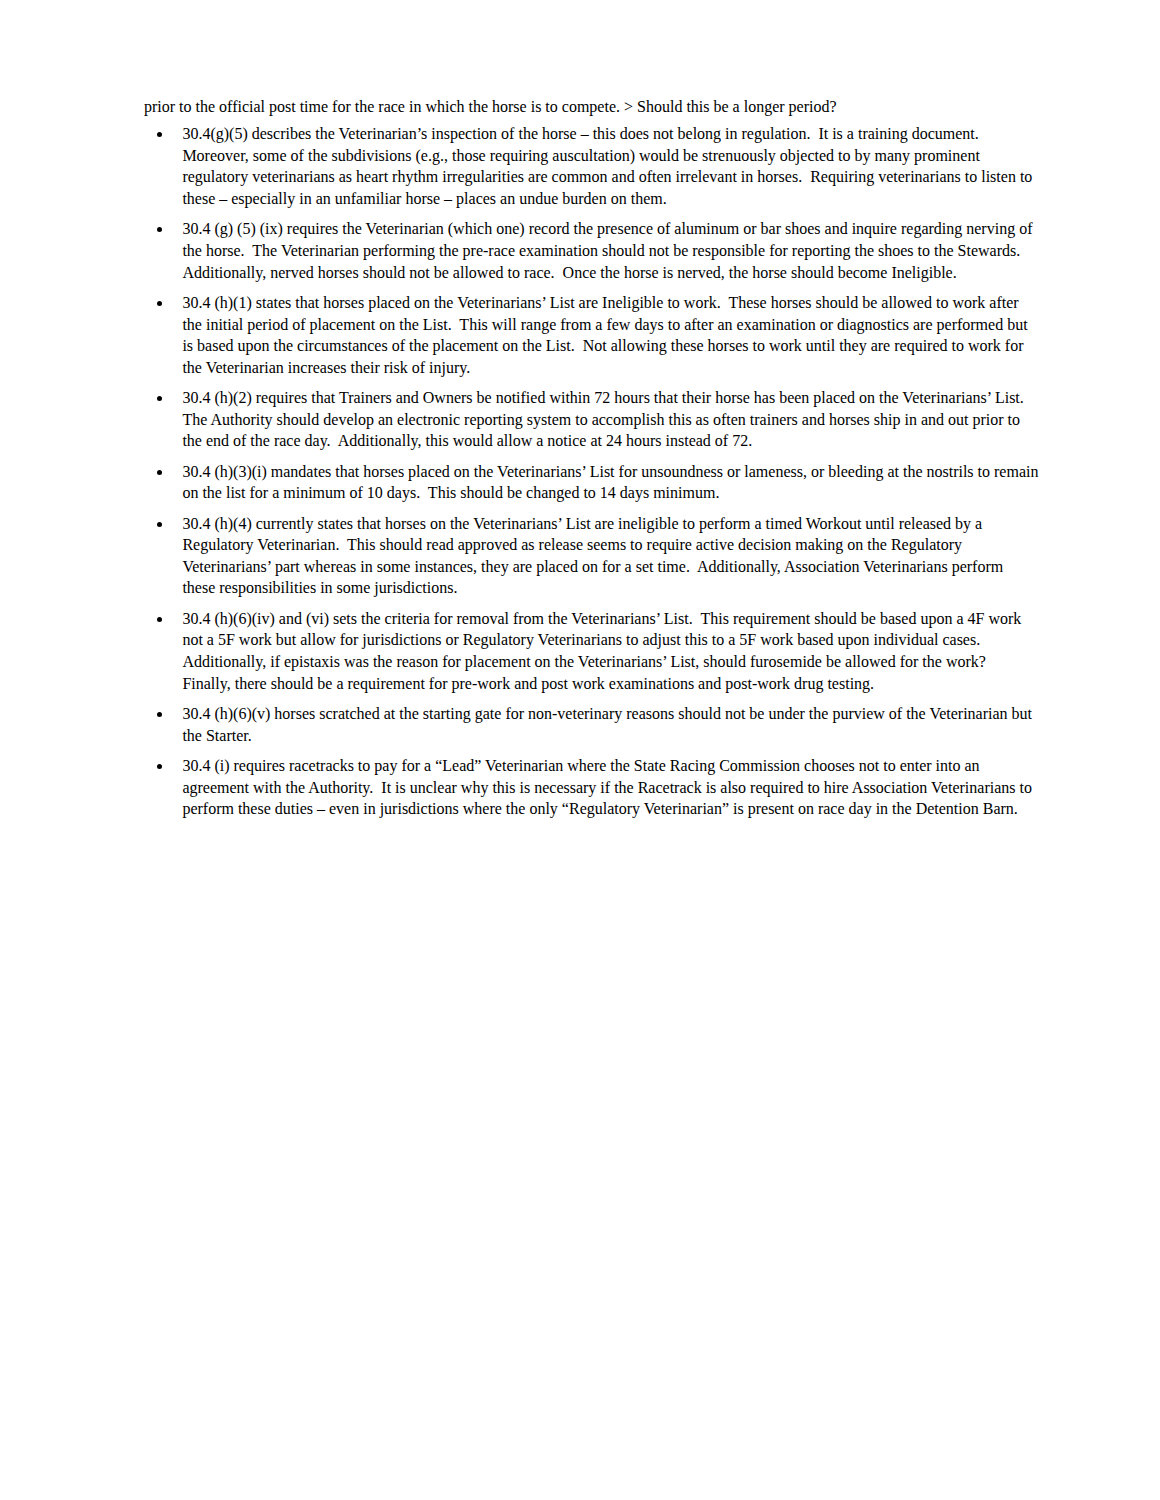prior to the official post time for the race in which the horse is to compete. > Should this be a longer period?
30.4(g)(5) describes the Veterinarian’s inspection of the horse – this does not belong in regulation. It is a training document. Moreover, some of the subdivisions (e.g., those requiring auscultation) would be strenuously objected to by many prominent regulatory veterinarians as heart rhythm irregularities are common and often irrelevant in horses. Requiring veterinarians to listen to these – especially in an unfamiliar horse – places an undue burden on them.
30.4 (g) (5) (ix) requires the Veterinarian (which one) record the presence of aluminum or bar shoes and inquire regarding nerving of the horse. The Veterinarian performing the pre-race examination should not be responsible for reporting the shoes to the Stewards. Additionally, nerved horses should not be allowed to race. Once the horse is nerved, the horse should become Ineligible.
30.4 (h)(1) states that horses placed on the Veterinarians’ List are Ineligible to work. These horses should be allowed to work after the initial period of placement on the List. This will range from a few days to after an examination or diagnostics are performed but is based upon the circumstances of the placement on the List. Not allowing these horses to work until they are required to work for the Veterinarian increases their risk of injury.
30.4 (h)(2) requires that Trainers and Owners be notified within 72 hours that their horse has been placed on the Veterinarians’ List. The Authority should develop an electronic reporting system to accomplish this as often trainers and horses ship in and out prior to the end of the race day. Additionally, this would allow a notice at 24 hours instead of 72.
30.4 (h)(3)(i) mandates that horses placed on the Veterinarians’ List for unsoundness or lameness, or bleeding at the nostrils to remain on the list for a minimum of 10 days. This should be changed to 14 days minimum.
30.4 (h)(4) currently states that horses on the Veterinarians’ List are ineligible to perform a timed Workout until released by a Regulatory Veterinarian. This should read approved as release seems to require active decision making on the Regulatory Veterinarians’ part whereas in some instances, they are placed on for a set time. Additionally, Association Veterinarians perform these responsibilities in some jurisdictions.
30.4 (h)(6)(iv) and (vi) sets the criteria for removal from the Veterinarians’ List. This requirement should be based upon a 4F work not a 5F work but allow for jurisdictions or Regulatory Veterinarians to adjust this to a 5F work based upon individual cases. Additionally, if epistaxis was the reason for placement on the Veterinarians’ List, should furosemide be allowed for the work? Finally, there should be a requirement for pre-work and post work examinations and post-work drug testing.
30.4 (h)(6)(v) horses scratched at the starting gate for non-veterinary reasons should not be under the purview of the Veterinarian but the Starter.
30.4 (i) requires racetracks to pay for a “Lead” Veterinarian where the State Racing Commission chooses not to enter into an agreement with the Authority. It is unclear why this is necessary if the Racetrack is also required to hire Association Veterinarians to perform these duties – even in jurisdictions where the only “Regulatory Veterinarian” is present on race day in the Detention Barn.